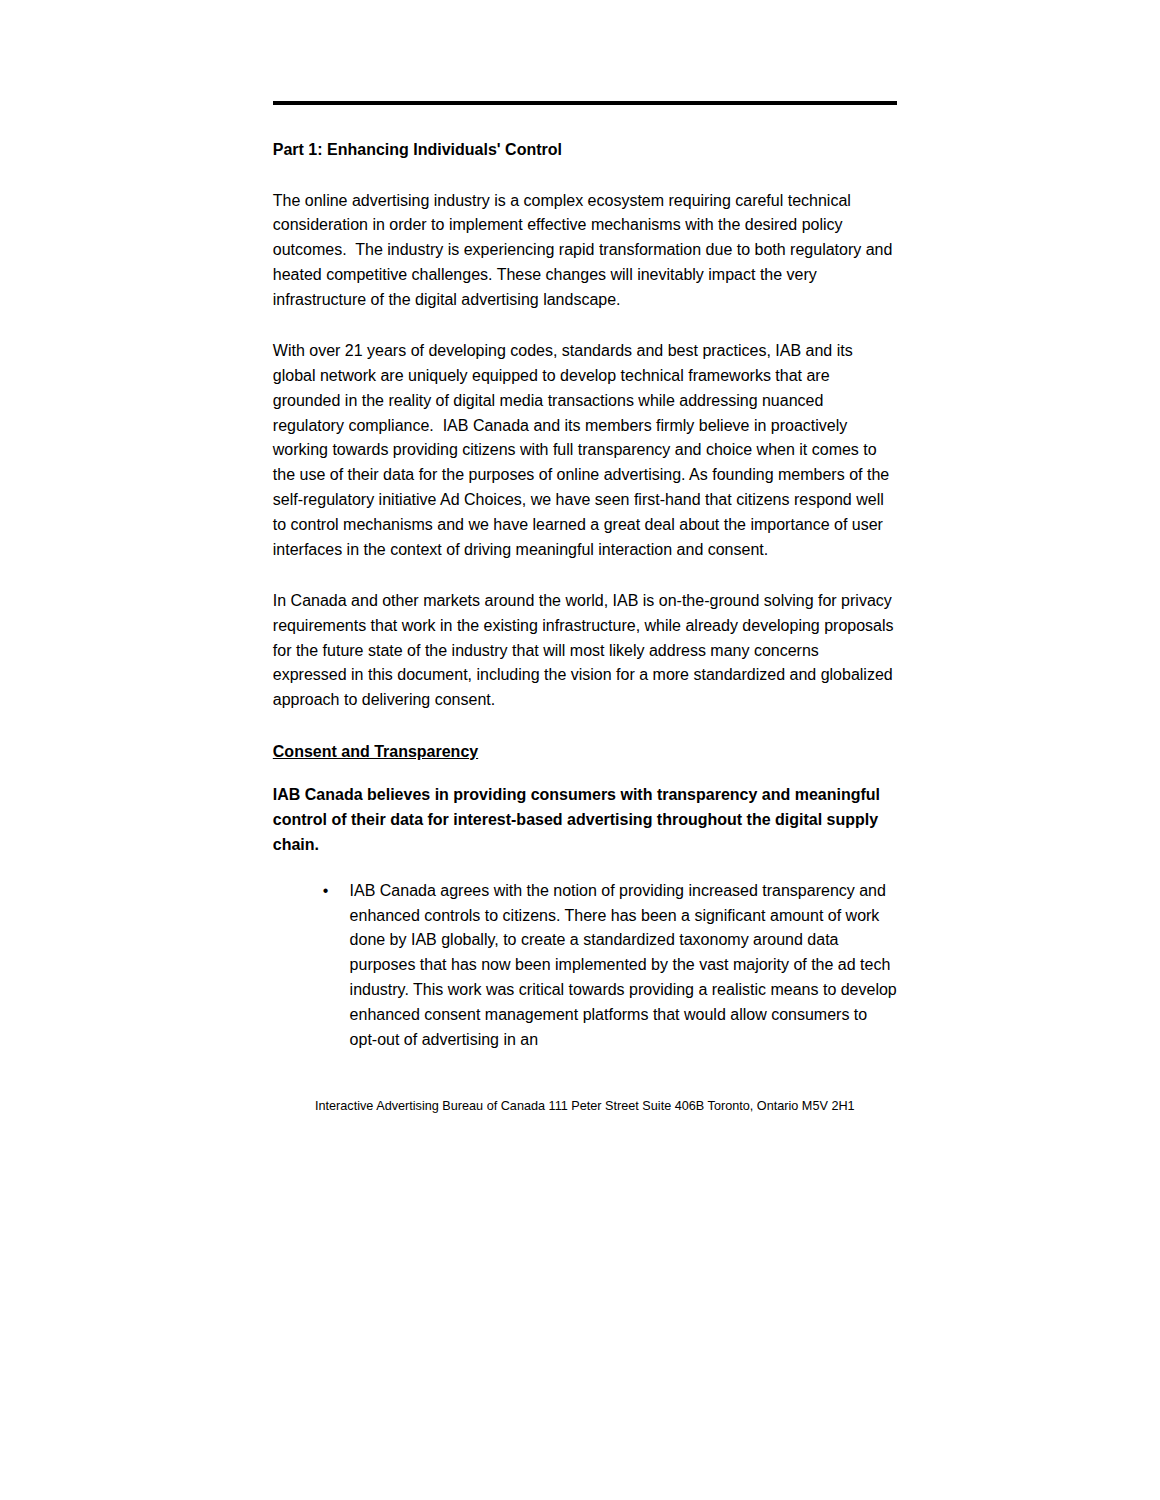Part 1: Enhancing Individuals' Control
The online advertising industry is a complex ecosystem requiring careful technical consideration in order to implement effective mechanisms with the desired policy outcomes. The industry is experiencing rapid transformation due to both regulatory and heated competitive challenges. These changes will inevitably impact the very infrastructure of the digital advertising landscape.
With over 21 years of developing codes, standards and best practices, IAB and its global network are uniquely equipped to develop technical frameworks that are grounded in the reality of digital media transactions while addressing nuanced regulatory compliance. IAB Canada and its members firmly believe in proactively working towards providing citizens with full transparency and choice when it comes to the use of their data for the purposes of online advertising. As founding members of the self-regulatory initiative Ad Choices, we have seen first-hand that citizens respond well to control mechanisms and we have learned a great deal about the importance of user interfaces in the context of driving meaningful interaction and consent.
In Canada and other markets around the world, IAB is on-the-ground solving for privacy requirements that work in the existing infrastructure, while already developing proposals for the future state of the industry that will most likely address many concerns expressed in this document, including the vision for a more standardized and globalized approach to delivering consent.
Consent and Transparency
IAB Canada believes in providing consumers with transparency and meaningful control of their data for interest-based advertising throughout the digital supply chain.
IAB Canada agrees with the notion of providing increased transparency and enhanced controls to citizens. There has been a significant amount of work done by IAB globally, to create a standardized taxonomy around data purposes that has now been implemented by the vast majority of the ad tech industry. This work was critical towards providing a realistic means to develop enhanced consent management platforms that would allow consumers to opt-out of advertising in an
Interactive Advertising Bureau of Canada 111 Peter Street Suite 406B Toronto, Ontario M5V 2H1